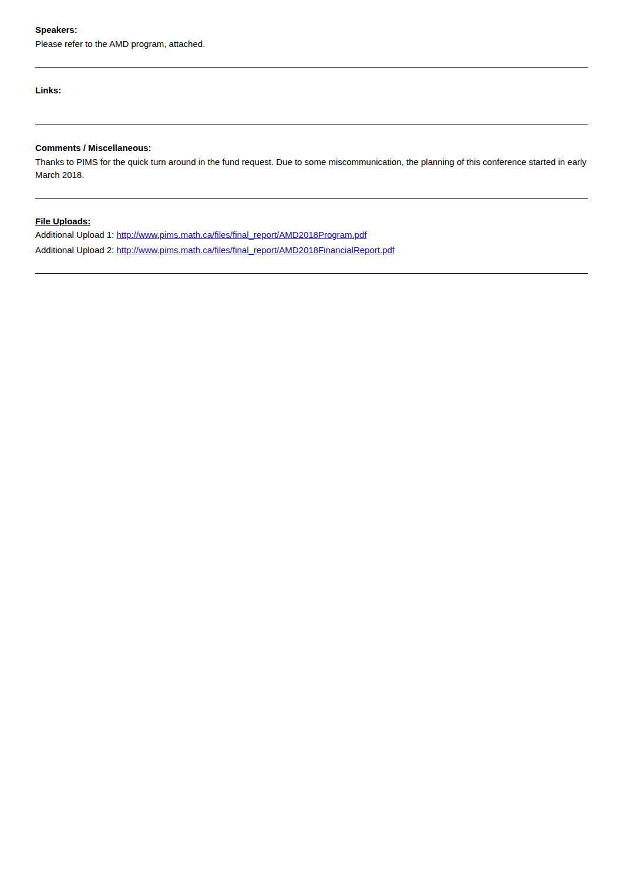Speakers:
Please refer to the AMD program, attached.
Links:
Comments / Miscellaneous:
Thanks to PIMS for the quick turn around in the fund request. Due to some miscommunication, the planning of this conference started in early March 2018.
File Uploads:
Additional Upload 1: http://www.pims.math.ca/files/final_report/AMD2018Program.pdf
Additional Upload 2: http://www.pims.math.ca/files/final_report/AMD2018FinancialReport.pdf